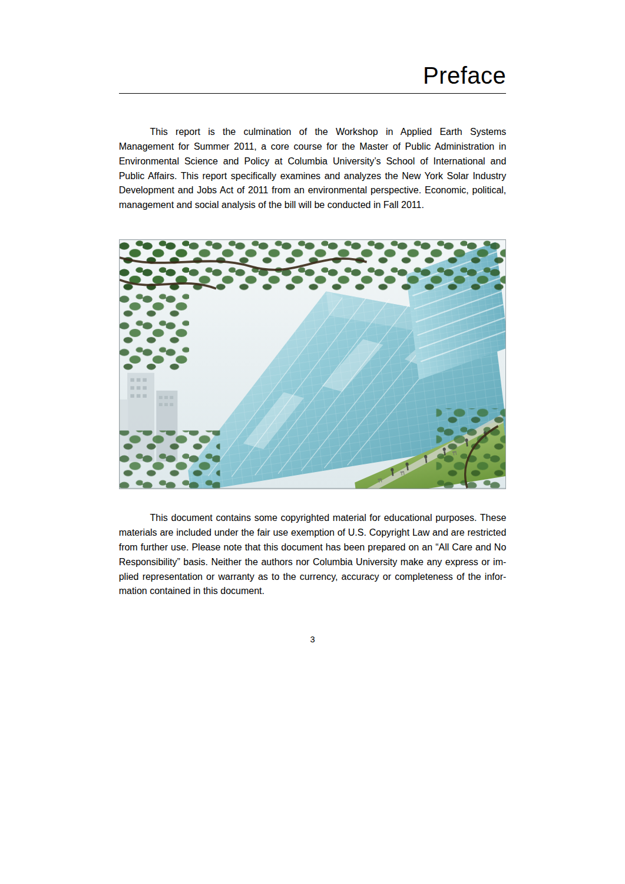Preface
This report is the culmination of the Workshop in Applied Earth Systems Management for Summer 2011, a core course for the Master of Public Administration in Environmental Science and Policy at Columbia University’s School of International and Public Affairs. This report specifically examines and analyzes the New York Solar Industry Development and Jobs Act of 2011 from an environmental perspective. Economic, political, management and social analysis of the bill will be conducted in Fall 2011.
This document contains some copyrighted material for educational purposes. These materials are included under the fair use exemption of U.S. Copyright Law and are restricted from further use. Please note that this document has been prepared on an “All Care and No Responsibility” basis. Neither the authors nor Columbia University make any express or implied representation or warranty as to the currency, accuracy or completeness of the information contained in this document.
3